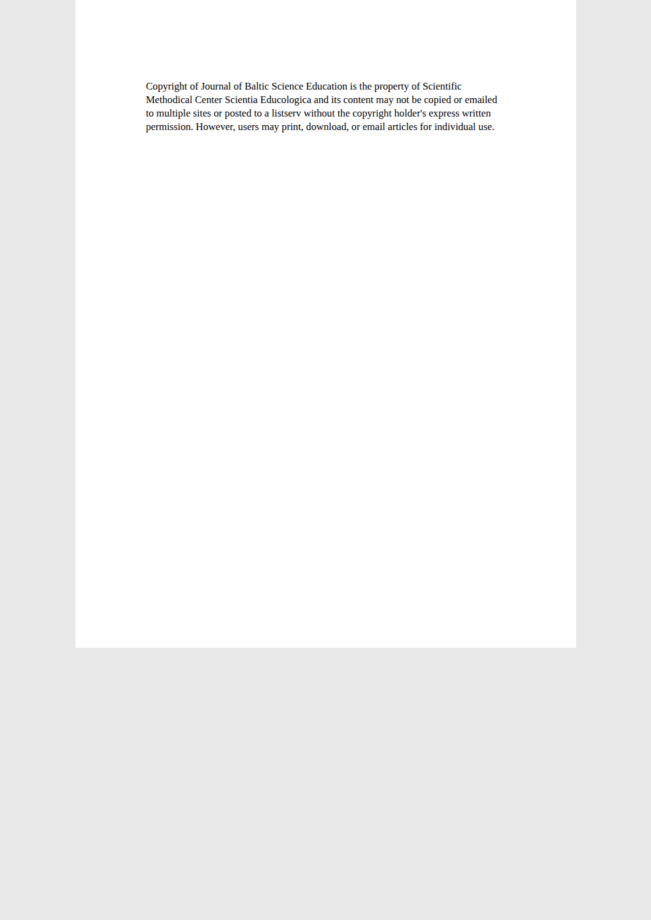Copyright of Journal of Baltic Science Education is the property of Scientific Methodical Center Scientia Educologica and its content may not be copied or emailed to multiple sites or posted to a listserv without the copyright holder's express written permission. However, users may print, download, or email articles for individual use.